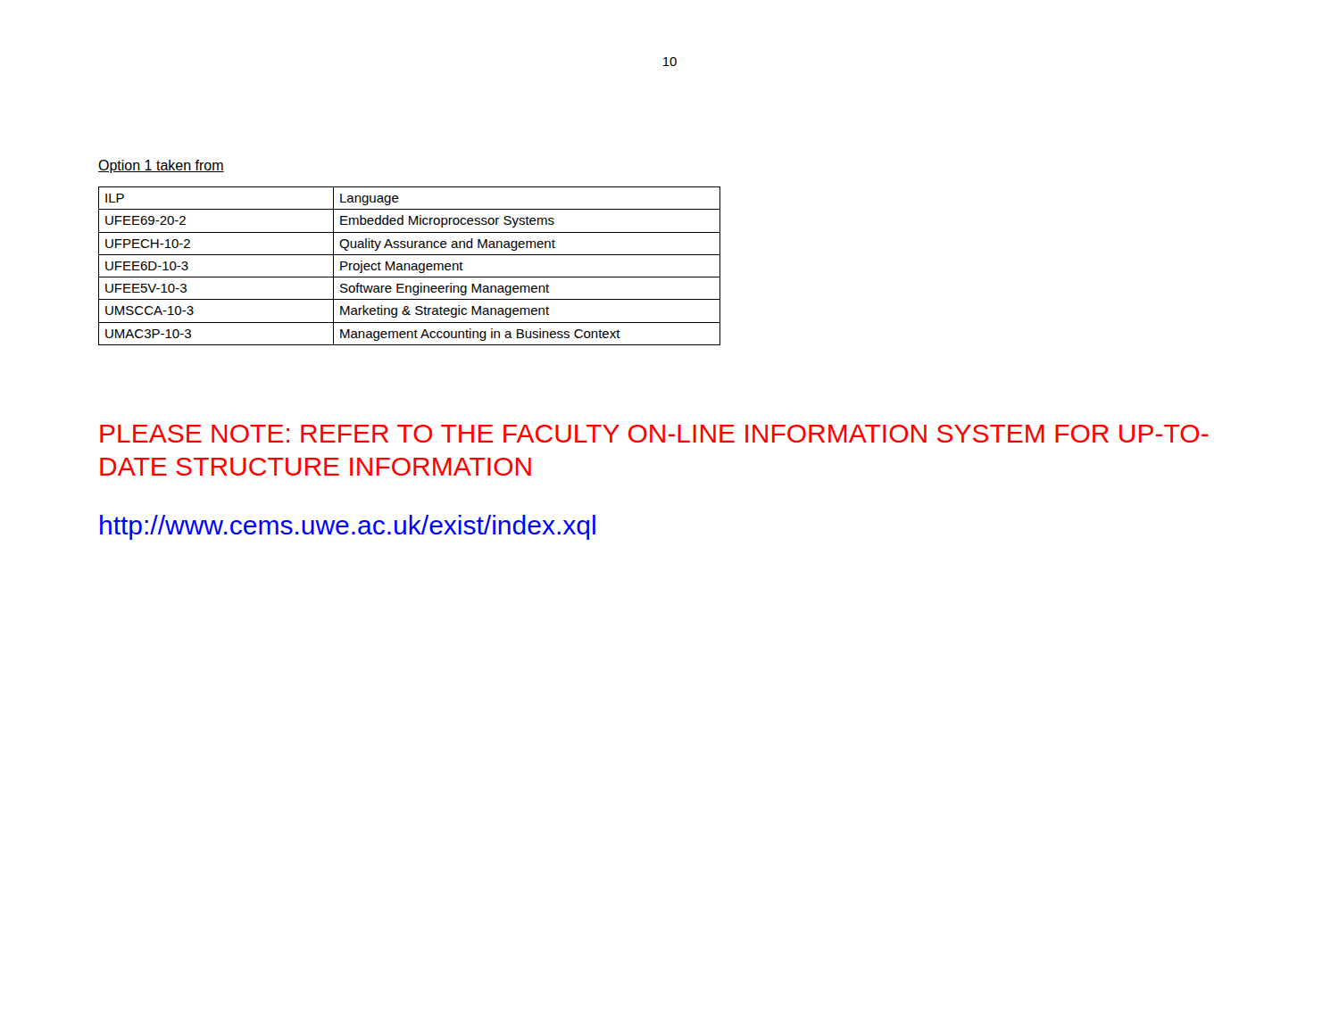10
Option 1 taken from
| ILP | Language |
| UFEE69-20-2 | Embedded Microprocessor Systems |
| UFPECH-10-2 | Quality Assurance and Management |
| UFEE6D-10-3 | Project Management |
| UFEE5V-10-3 | Software Engineering Management |
| UMSCCA-10-3 | Marketing & Strategic Management |
| UMAC3P-10-3 | Management Accounting in a Business Context |
PLEASE NOTE: REFER TO THE FACULTY ON-LINE INFORMATION SYSTEM FOR UP-TO-DATE STRUCTURE INFORMATION
http://www.cems.uwe.ac.uk/exist/index.xql